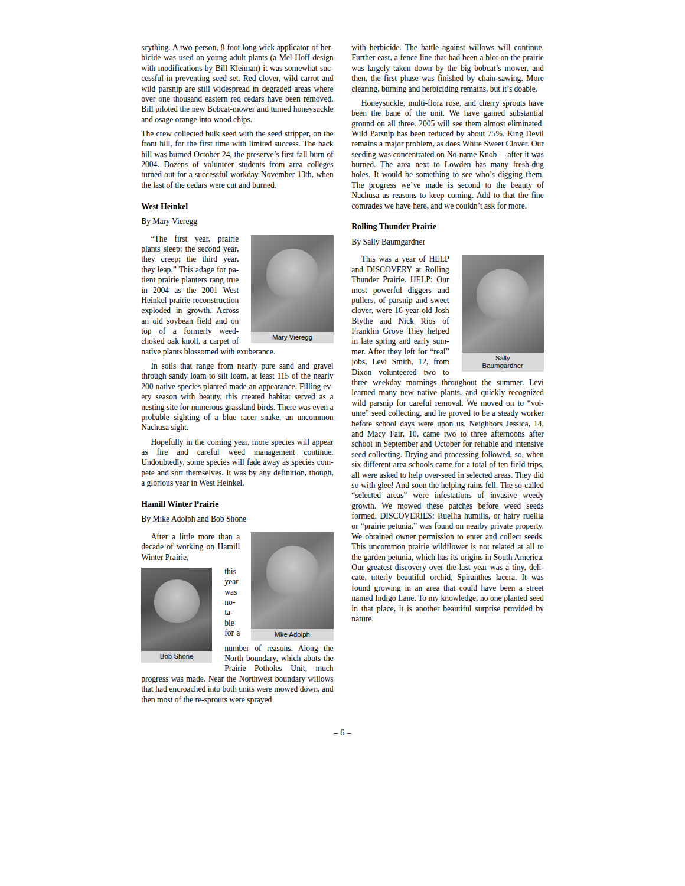scything. A two-person, 8 foot long wick applicator of herbicide was used on young adult plants (a Mel Hoff design with modifications by Bill Kleiman) it was somewhat successful in preventing seed set. Red clover, wild carrot and wild parsnip are still widespread in degraded areas where over one thousand eastern red cedars have been removed. Bill piloted the new Bobcat-mower and turned honeysuckle and osage orange into wood chips.
The crew collected bulk seed with the seed stripper, on the front hill, for the first time with limited success. The back hill was burned October 24, the preserve’s first fall burn of 2004. Dozens of volunteer students from area colleges turned out for a successful workday November 13th, when the last of the cedars were cut and burned.
West Heinkel
By Mary Vieregg
Mary Vieregg
“The first year, prairie plants sleep; the second year, they creep; the third year, they leap.” This adage for patient prairie planters rang true in 2004 as the 2001 West Heinkel prairie reconstruction exploded in growth. Across an old soybean field and on top of a formerly weed-choked oak knoll, a carpet of native plants blossomed with exuberance.
In soils that range from nearly pure sand and gravel through sandy loam to silt loam, at least 115 of the nearly 200 native species planted made an appearance. Filling every season with beauty, this created habitat served as a nesting site for numerous grassland birds. There was even a probable sighting of a blue racer snake, an uncommon Nachusa sight.
Hopefully in the coming year, more species will appear as fire and careful weed management continue. Undoubtedly, some species will fade away as species compete and sort themselves. It was by any definition, though, a glorious year in West Heinkel.
Hamill Winter Prairie
By Mike Adolph and Bob Shone
Mke Adolph
After a little more than a decade of working on Hamill Winter Prairie,
Bob Shone
this year was notable for a number of reasons. Along the North boundary, which abuts the Prairie Potholes Unit, much progress was made. Near the Northwest boundary willows that had encroached into both units were mowed down, and then most of the re-sprouts were sprayed
with herbicide. The battle against willows will continue. Further east, a fence line that had been a blot on the prairie was largely taken down by the big bobcat’s mower, and then, the first phase was finished by chain-sawing. More clearing, burning and herbiciding remains, but it’s doable.
Honeysuckle, multi-flora rose, and cherry sprouts have been the bane of the unit. We have gained substantial ground on all three. 2005 will see them almost eliminated. Wild Parsnip has been reduced by about 75%. King Devil remains a major problem, as does White Sweet Clover. Our seeding was concentrated on No-name Knob—-after it was burned. The area next to Lowden has many fresh-dug holes. It would be something to see who’s digging them. The progress we’ve made is second to the beauty of Nachusa as reasons to keep coming. Add to that the fine comrades we have here, and we couldn’t ask for more.
Rolling Thunder Prairie
By Sally Baumgardner
Sally
Baumgardner
This was a year of HELP and DISCOVERY at Rolling Thunder Prairie. HELP: Our most powerful diggers and pullers, of parsnip and sweet clover, were 16-year-old Josh Blythe and Nick Rios of Franklin Grove They helped in late spring and early summer. After they left for “real” jobs, Levi Smith, 12, from Dixon volunteered two to three weekday mornings throughout the summer. Levi learned many new native plants, and quickly recognized wild parsnip for careful removal. We moved on to “volume” seed collecting, and he proved to be a steady worker before school days were upon us. Neighbors Jessica, 14, and Macy Fair, 10, came two to three afternoons after school in September and October for reliable and intensive seed collecting. Drying and processing followed, so, when six different area schools came for a total of ten field trips, all were asked to help over-seed in selected areas. They did so with glee! And soon the helping rains fell. The so-called “selected areas” were infestations of invasive weedy growth. We mowed these patches before weed seeds formed. DISCOVERIES: Ruellia humilis, or hairy ruellia or “prairie petunia,” was found on nearby private property. We obtained owner permission to enter and collect seeds. This uncommon prairie wildflower is not related at all to the garden petunia, which has its origins in South America. Our greatest discovery over the last year was a tiny, delicate, utterly beautiful orchid, Spiranthes lacera. It was found growing in an area that could have been a street named Indigo Lane. To my knowledge, no one planted seed in that place, it is another beautiful surprise provided by nature.
– 6 –